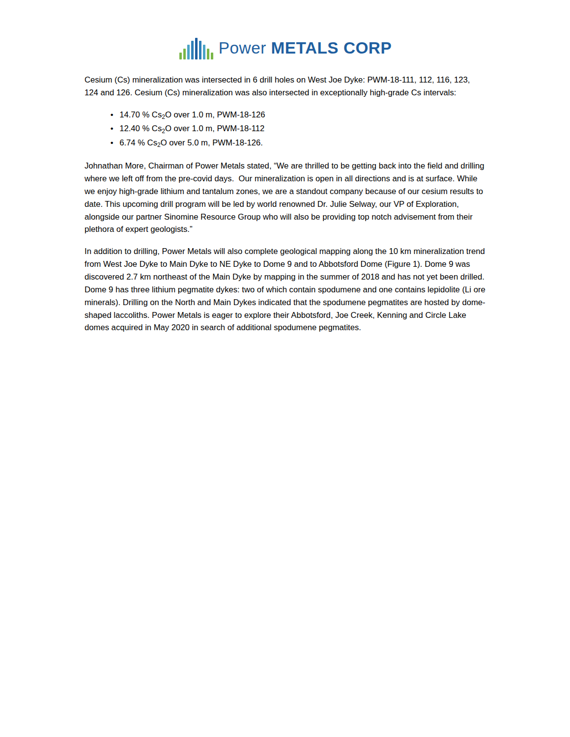Power METALS CORP
Cesium (Cs) mineralization was intersected in 6 drill holes on West Joe Dyke: PWM-18-111, 112, 116, 123, 124 and 126. Cesium (Cs) mineralization was also intersected in exceptionally high-grade Cs intervals:
14.70 % Cs2O over 1.0 m, PWM-18-126
12.40 % Cs2O over 1.0 m, PWM-18-112
6.74 % Cs2O over 5.0 m, PWM-18-126.
Johnathan More, Chairman of Power Metals stated, “We are thrilled to be getting back into the field and drilling where we left off from the pre-covid days. Our mineralization is open in all directions and is at surface. While we enjoy high-grade lithium and tantalum zones, we are a standout company because of our cesium results to date. This upcoming drill program will be led by world renowned Dr. Julie Selway, our VP of Exploration, alongside our partner Sinomine Resource Group who will also be providing top notch advisement from their plethora of expert geologists.”
In addition to drilling, Power Metals will also complete geological mapping along the 10 km mineralization trend from West Joe Dyke to Main Dyke to NE Dyke to Dome 9 and to Abbotsford Dome (Figure 1). Dome 9 was discovered 2.7 km northeast of the Main Dyke by mapping in the summer of 2018 and has not yet been drilled. Dome 9 has three lithium pegmatite dykes: two of which contain spodumene and one contains lepidolite (Li ore minerals). Drilling on the North and Main Dykes indicated that the spodumene pegmatites are hosted by dome-shaped laccoliths. Power Metals is eager to explore their Abbotsford, Joe Creek, Kenning and Circle Lake domes acquired in May 2020 in search of additional spodumene pegmatites.